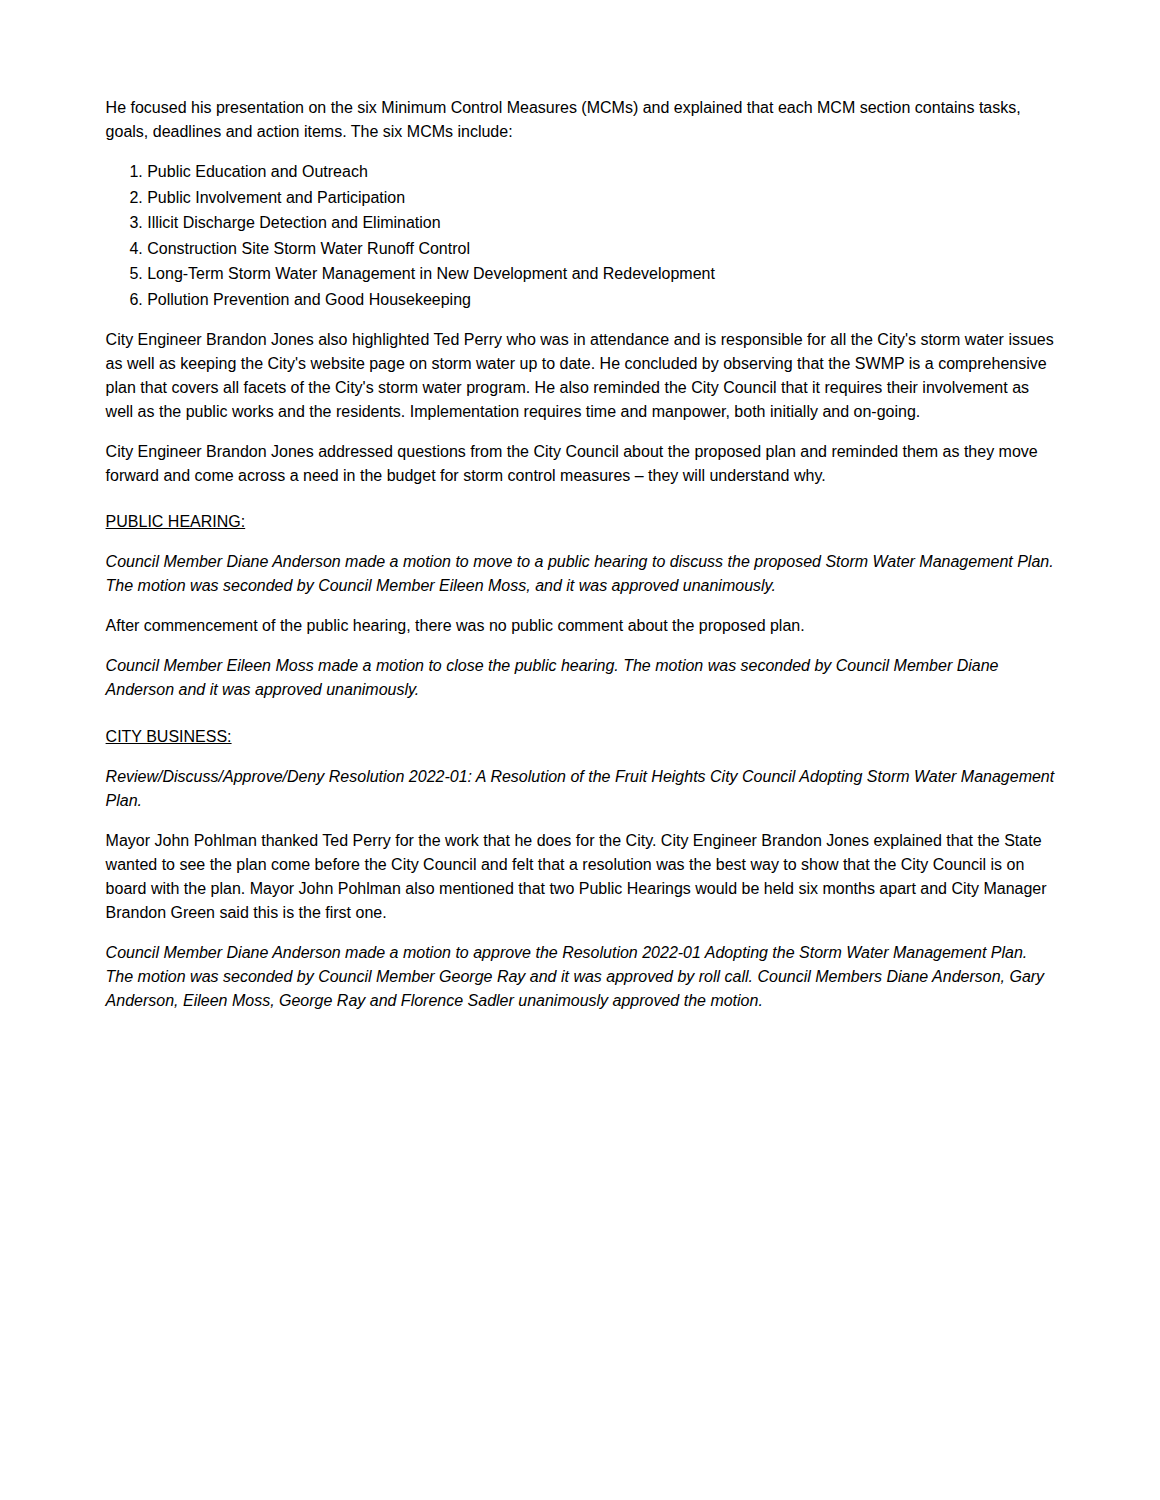He focused his presentation on the six Minimum Control Measures (MCMs) and explained that each MCM section contains tasks, goals, deadlines and action items. The six MCMs include:
Public Education and Outreach
Public Involvement and Participation
Illicit Discharge Detection and Elimination
Construction Site Storm Water Runoff Control
Long-Term Storm Water Management in New Development and Redevelopment
Pollution Prevention and Good Housekeeping
City Engineer Brandon Jones also highlighted Ted Perry who was in attendance and is responsible for all the City's storm water issues as well as keeping the City's website page on storm water up to date. He concluded by observing that the SWMP is a comprehensive plan that covers all facets of the City's storm water program. He also reminded the City Council that it requires their involvement as well as the public works and the residents. Implementation requires time and manpower, both initially and on-going.
City Engineer Brandon Jones addressed questions from the City Council about the proposed plan and reminded them as they move forward and come across a need in the budget for storm control measures – they will understand why.
PUBLIC HEARING:
Council Member Diane Anderson made a motion to move to a public hearing to discuss the proposed Storm Water Management Plan. The motion was seconded by Council Member Eileen Moss, and it was approved unanimously.
After commencement of the public hearing, there was no public comment about the proposed plan.
Council Member Eileen Moss made a motion to close the public hearing. The motion was seconded by Council Member Diane Anderson and it was approved unanimously.
CITY BUSINESS:
Review/Discuss/Approve/Deny Resolution 2022-01: A Resolution of the Fruit Heights City Council Adopting Storm Water Management Plan.
Mayor John Pohlman thanked Ted Perry for the work that he does for the City. City Engineer Brandon Jones explained that the State wanted to see the plan come before the City Council and felt that a resolution was the best way to show that the City Council is on board with the plan. Mayor John Pohlman also mentioned that two Public Hearings would be held six months apart and City Manager Brandon Green said this is the first one.
Council Member Diane Anderson made a motion to approve the Resolution 2022-01 Adopting the Storm Water Management Plan. The motion was seconded by Council Member George Ray and it was approved by roll call. Council Members Diane Anderson, Gary Anderson, Eileen Moss, George Ray and Florence Sadler unanimously approved the motion.